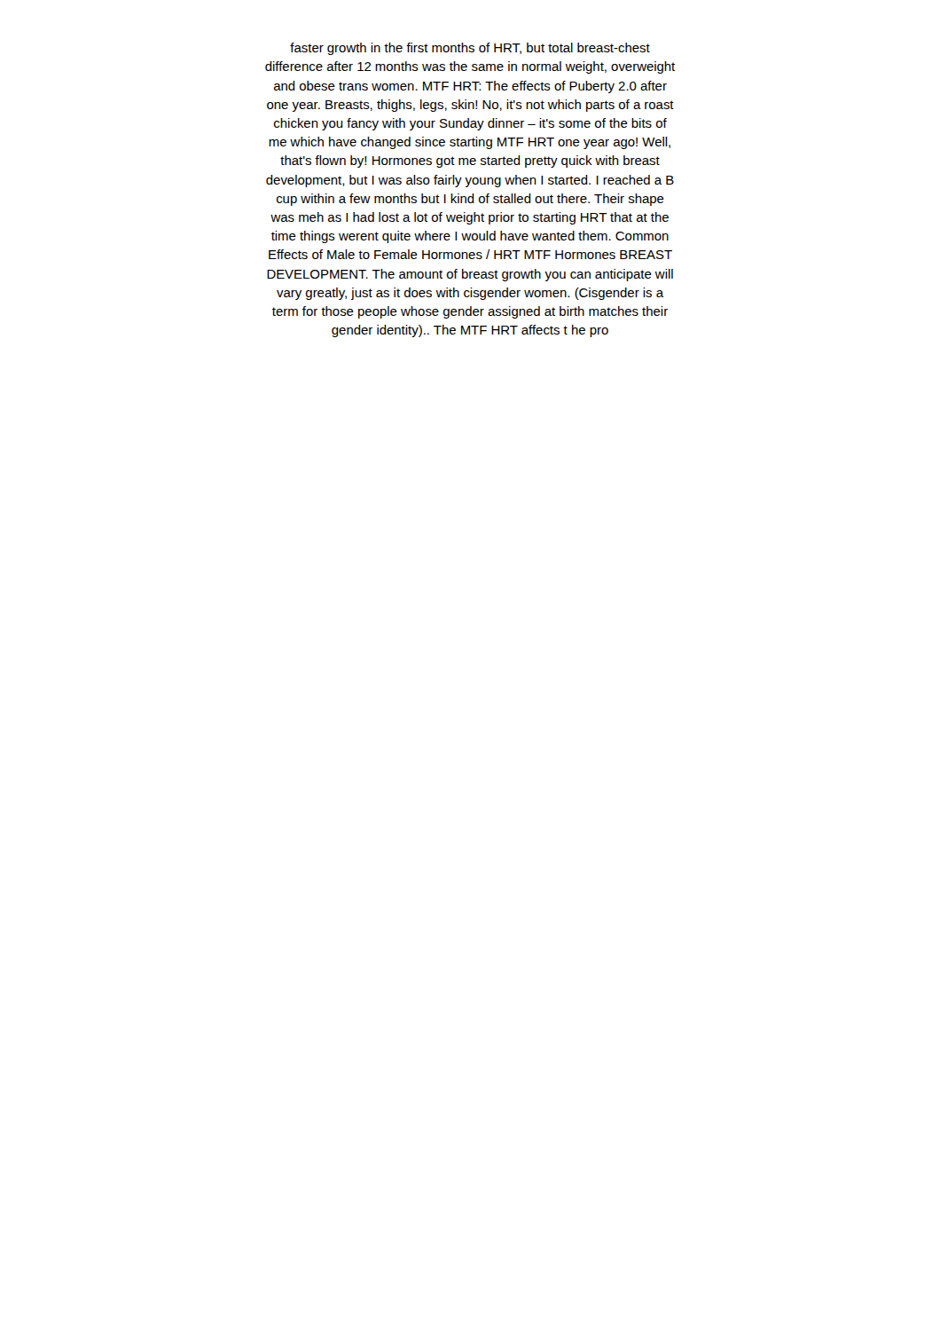faster growth in the first months of HRT, but total breast-chest difference after 12 months was the same in normal weight, overweight and obese trans women. MTF HRT: The effects of Puberty 2.0 after one year. Breasts, thighs, legs, skin! No, it's not which parts of a roast chicken you fancy with your Sunday dinner – it's some of the bits of me which have changed since starting MTF HRT one year ago! Well, that's flown by! Hormones got me started pretty quick with breast development, but I was also fairly young when I started. I reached a B cup within a few months but I kind of stalled out there. Their shape was meh as I had lost a lot of weight prior to starting HRT that at the time things werent quite where I would have wanted them. Common Effects of Male to Female Hormones / HRT MTF Hormones BREAST DEVELOPMENT. The amount of breast growth you can anticipate will vary greatly, just as it does with cisgender women. (Cisgender is a term for those people whose gender assigned at birth matches their gender identity).. The MTF HRT affects t he pro